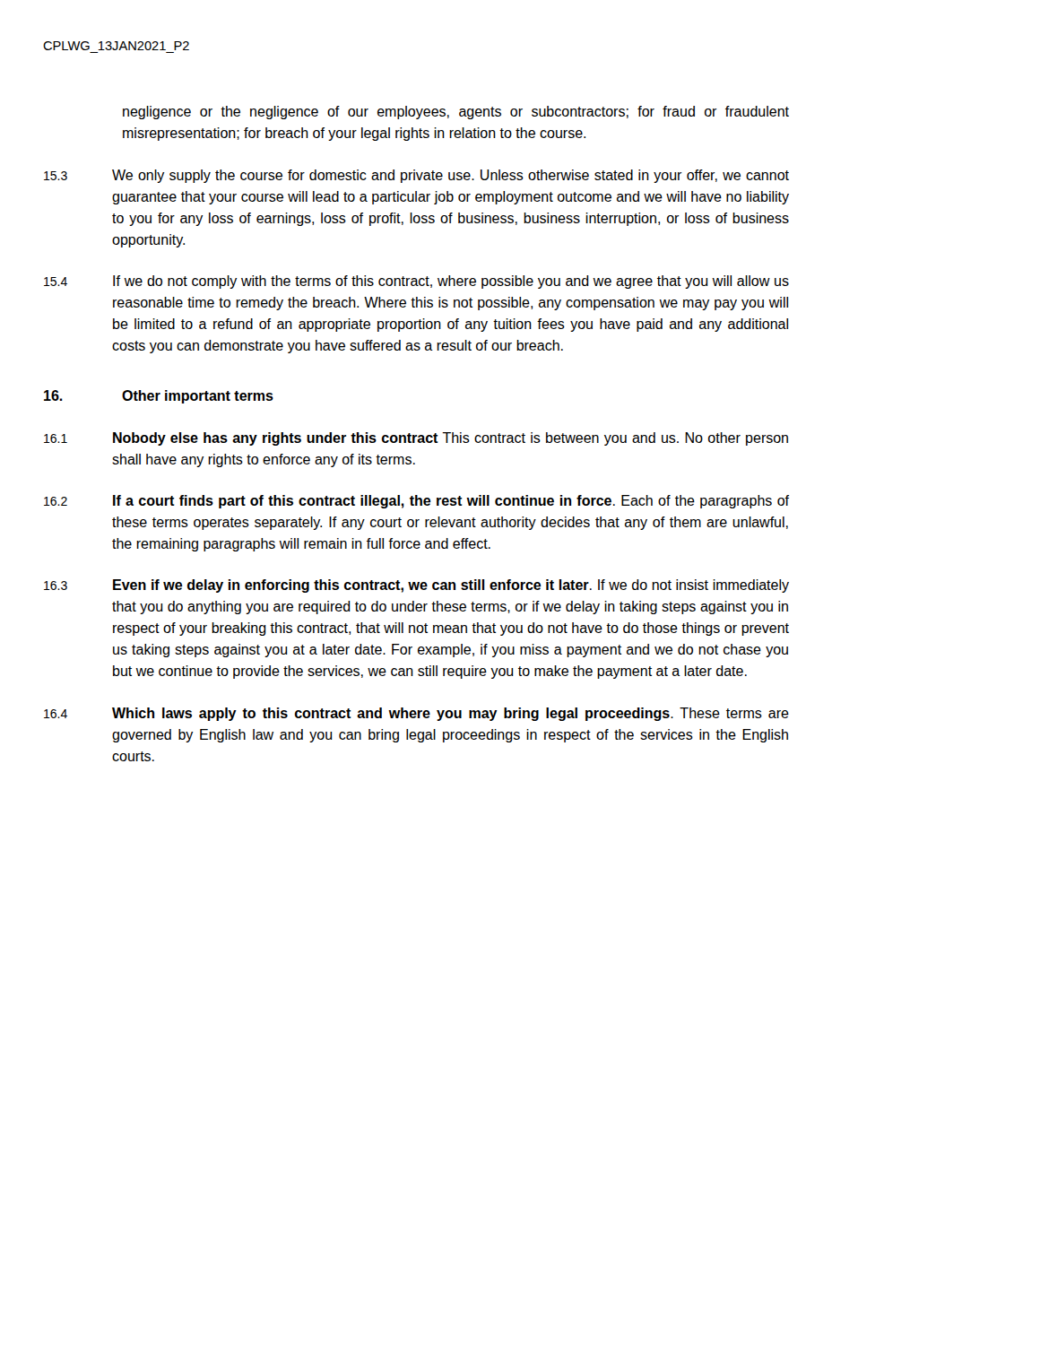CPLWG_13JAN2021_P2
negligence or the negligence of our employees, agents or subcontractors; for fraud or fraudulent misrepresentation; for breach of your legal rights in relation to the course.
15.3
We only supply the course for domestic and private use. Unless otherwise stated in your offer, we cannot guarantee that your course will lead to a particular job or employment outcome and we will have no liability to you for any loss of earnings, loss of profit, loss of business, business interruption, or loss of business opportunity.
15.4
If we do not comply with the terms of this contract, where possible you and we agree that you will allow us reasonable time to remedy the breach. Where this is not possible, any compensation we may pay you will be limited to a refund of an appropriate proportion of any tuition fees you have paid and any additional costs you can demonstrate you have suffered as a result of our breach.
16. Other important terms
16.1
Nobody else has any rights under this contract This contract is between you and us. No other person shall have any rights to enforce any of its terms.
16.2
If a court finds part of this contract illegal, the rest will continue in force. Each of the paragraphs of these terms operates separately. If any court or relevant authority decides that any of them are unlawful, the remaining paragraphs will remain in full force and effect.
16.3
Even if we delay in enforcing this contract, we can still enforce it later. If we do not insist immediately that you do anything you are required to do under these terms, or if we delay in taking steps against you in respect of your breaking this contract, that will not mean that you do not have to do those things or prevent us taking steps against you at a later date. For example, if you miss a payment and we do not chase you but we continue to provide the services, we can still require you to make the payment at a later date.
16.4
Which laws apply to this contract and where you may bring legal proceedings. These terms are governed by English law and you can bring legal proceedings in respect of the services in the English courts.